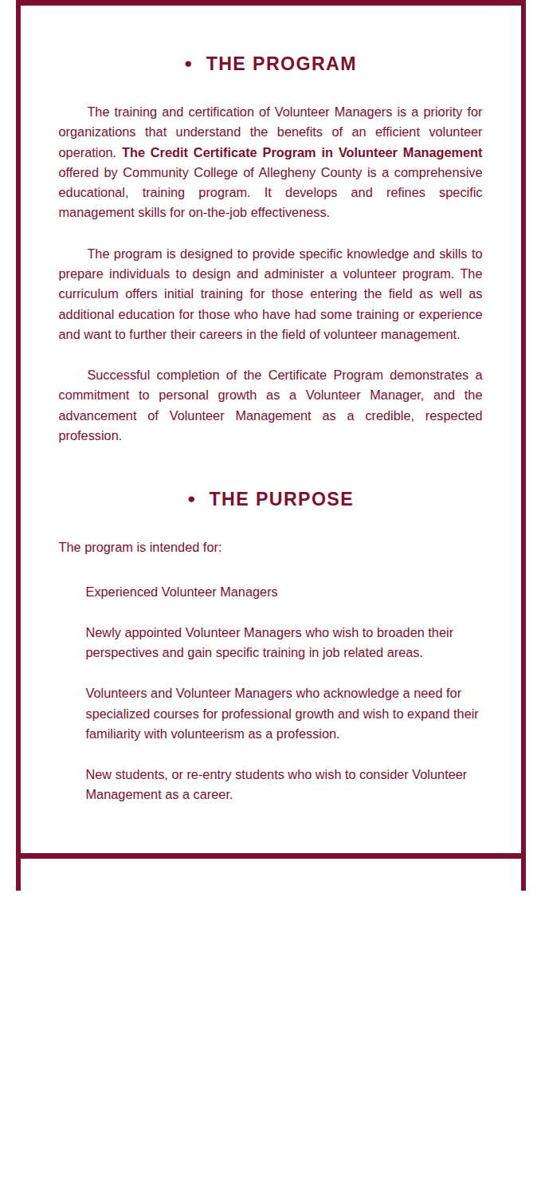The Program
The training and certification of Volunteer Managers is a priority for organizations that understand the benefits of an efficient volunteer operation. The Credit Certificate Program in Volunteer Management offered by Community College of Allegheny County is a comprehensive educational, training program. It develops and refines specific management skills for on-the-job effectiveness.
The program is designed to provide specific knowledge and skills to prepare individuals to design and administer a volunteer program. The curriculum offers initial training for those entering the field as well as additional education for those who have had some training or experience and want to further their careers in the field of volunteer management.
Successful completion of the Certificate Program demonstrates a commitment to personal growth as a Volunteer Manager, and the advancement of Volunteer Management as a credible, respected profession.
The Purpose
The program is intended for:
Experienced Volunteer Managers
Newly appointed Volunteer Managers who wish to broaden their perspectives and gain specific training in job related areas.
Volunteers and Volunteer Managers who acknowledge a need for specialized courses for professional growth and wish to expand their familiarity with volunteerism as a profession.
New students, or re-entry students who wish to consider Volunteer Management as a career.